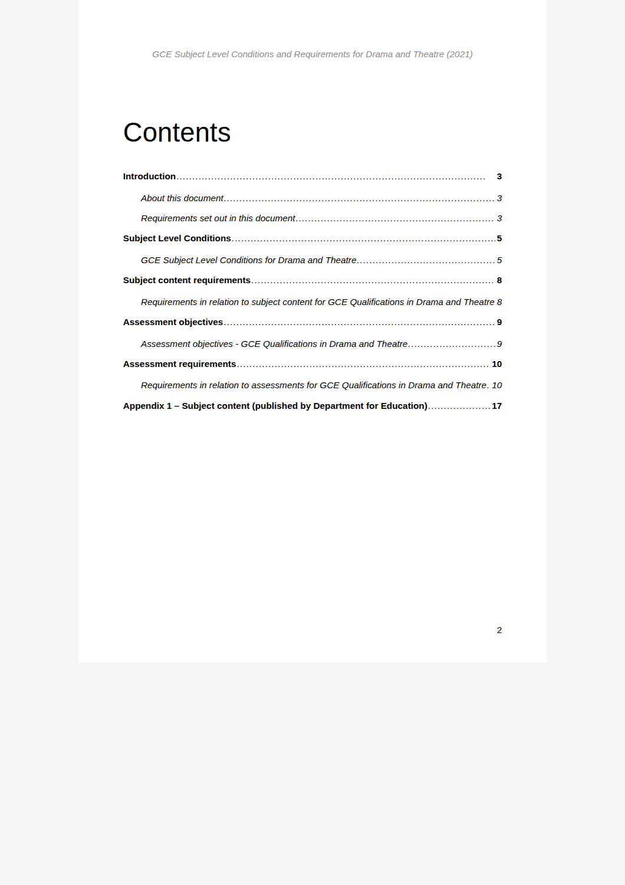GCE Subject Level Conditions and Requirements for Drama and Theatre (2021)
Contents
Introduction .................................................................................................. 3
About this document ........................................................................................... 3
Requirements set out in this document ............................................................... 3
Subject Level Conditions ................................................................................................. 5
GCE Subject Level Conditions for Drama and Theatre ...................................................... 5
Subject content requirements .............................................................................................. 8
Requirements in relation to subject content for GCE Qualifications in Drama and Theatre 8
Assessment objectives ..................................................................................................... 9
Assessment objectives - GCE Qualifications in Drama and Theatre .................................. 9
Assessment requirements ................................................................................................. 10
Requirements in relation to assessments for GCE Qualifications in Drama and Theatre . 10
Appendix 1 – Subject content (published by Department for Education) ...................... 17
2